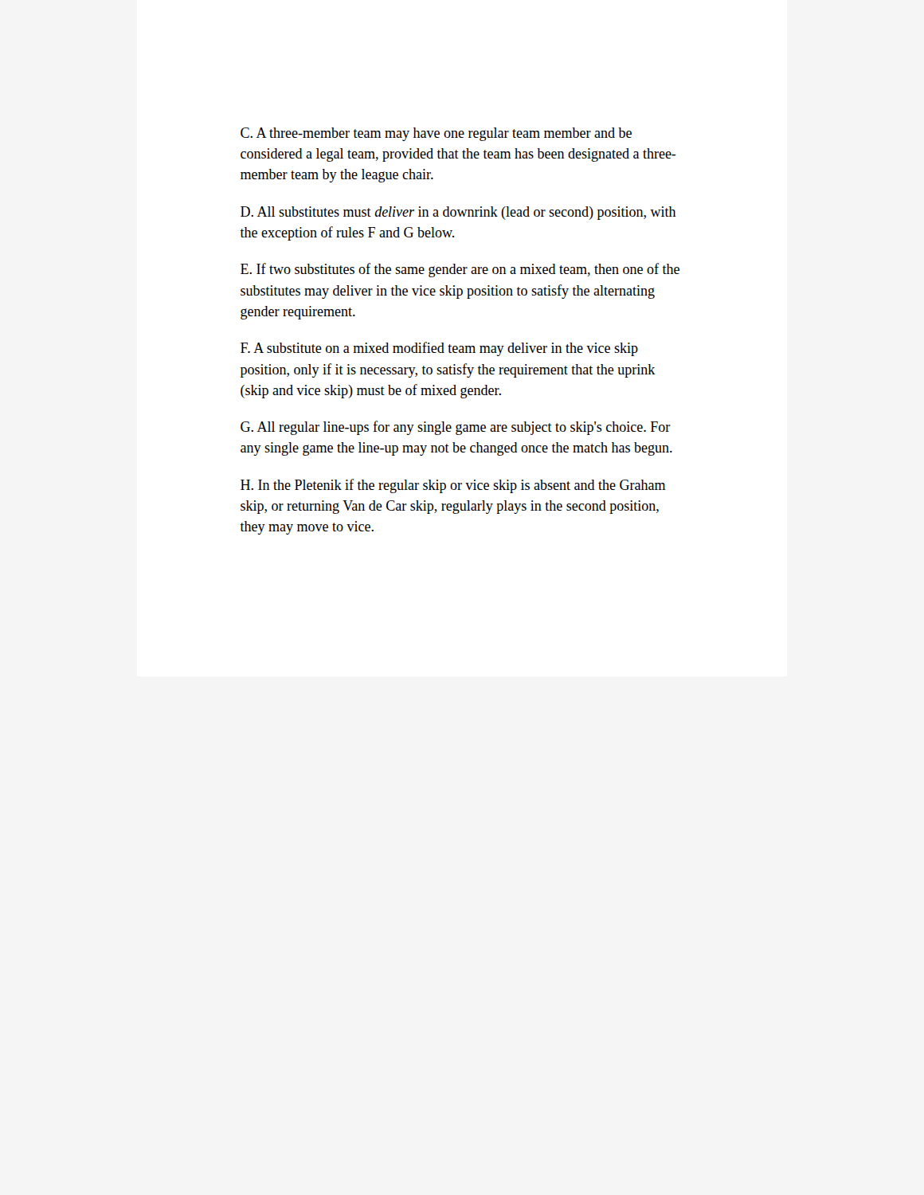C. A three-member team may have one regular team member and be considered a legal team, provided that the team has been designated a three-member team by the league chair.
D. All substitutes must deliver in a downrink (lead or second) position, with the exception of rules F and G below.
E. If two substitutes of the same gender are on a mixed team, then one of the substitutes may deliver in the vice skip position to satisfy the alternating gender requirement.
F. A substitute on a mixed modified team may deliver in the vice skip position, only if it is necessary, to satisfy the requirement that the uprink (skip and vice skip) must be of mixed gender.
G. All regular line-ups for any single game are subject to skip's choice. For any single game the line-up may not be changed once the match has begun.
H. In the Pletenik if the regular skip or vice skip is absent and the Graham skip, or returning Van de Car skip, regularly plays in the second position, they may move to vice.